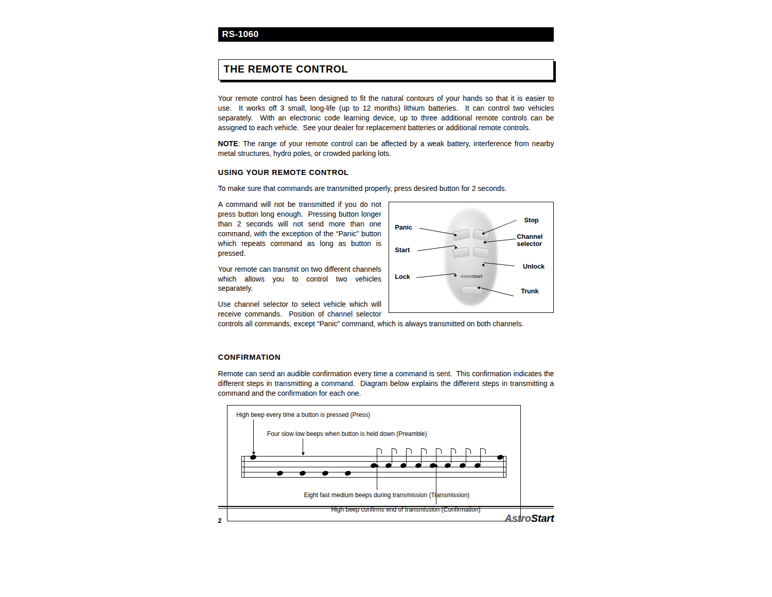RS-1060
THE REMOTE CONTROL
Your remote control has been designed to fit the natural contours of your hands so that it is easier to use. It works off 3 small, long-life (up to 12 months) lithium batteries. It can control two vehicles separately. With an electronic code learning device, up to three additional remote controls can be assigned to each vehicle. See your dealer for replacement batteries or additional remote controls.
NOTE: The range of your remote control can be affected by a weak battery, interference from nearby metal structures, hydro poles, or crowded parking lots.
USING YOUR REMOTE CONTROL
To make sure that commands are transmitted properly, press desired button for 2 seconds.
AstroStart
Panic
Start
Lock
Stop
Channel
selector
Unlock
Trunk
A command will not be transmitted if you do not press button long enough. Pressing button longer than 2 seconds will not send more than one command, with the exception of the “Panic” button which repeats command as long as button is pressed.
Your remote can transmit on two different channels which allows you to control two vehicles separately.
Use channel selector to select vehicle which will receive commands. Position of channel selector controls all commands, except “Panic” command, which is always transmitted on both channels.
CONFIRMATION
Remote can send an audible confirmation every time a command is sent. This confirmation indicates the different steps in transmitting a command. Diagram below explains the different steps in transmitting a command and the confirmation for each one.
High beep every time a button is pressed (Press)
Four slow low beeps when button is held down (Preamble)
Eight fast medium beeps during transmission (Transmission)
High beep confirms end of transmission (Confirmation)
2
Astro Start